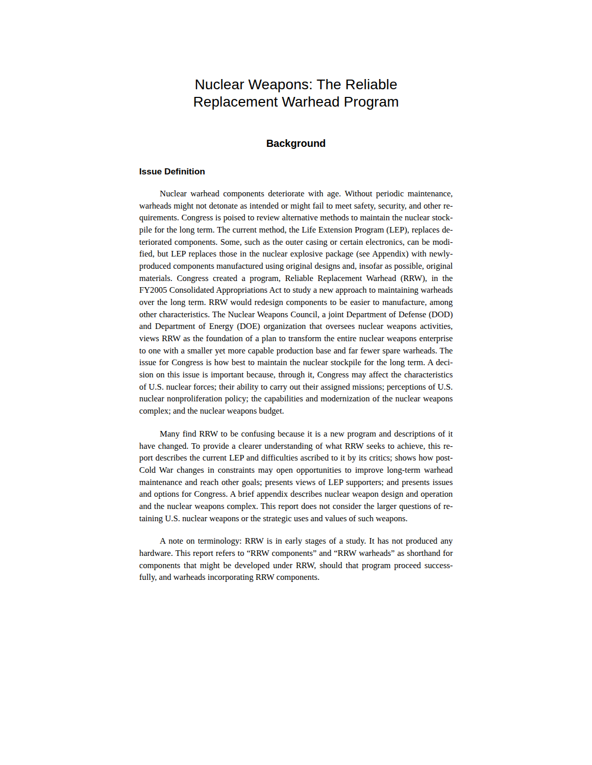Nuclear Weapons: The Reliable
Replacement Warhead Program
Background
Issue Definition
Nuclear warhead components deteriorate with age. Without periodic maintenance, warheads might not detonate as intended or might fail to meet safety, security, and other requirements. Congress is poised to review alternative methods to maintain the nuclear stockpile for the long term. The current method, the Life Extension Program (LEP), replaces deteriorated components. Some, such as the outer casing or certain electronics, can be modified, but LEP replaces those in the nuclear explosive package (see Appendix) with newly-produced components manufactured using original designs and, insofar as possible, original materials. Congress created a program, Reliable Replacement Warhead (RRW), in the FY2005 Consolidated Appropriations Act to study a new approach to maintaining warheads over the long term. RRW would redesign components to be easier to manufacture, among other characteristics. The Nuclear Weapons Council, a joint Department of Defense (DOD) and Department of Energy (DOE) organization that oversees nuclear weapons activities, views RRW as the foundation of a plan to transform the entire nuclear weapons enterprise to one with a smaller yet more capable production base and far fewer spare warheads. The issue for Congress is how best to maintain the nuclear stockpile for the long term. A decision on this issue is important because, through it, Congress may affect the characteristics of U.S. nuclear forces; their ability to carry out their assigned missions; perceptions of U.S. nuclear nonproliferation policy; the capabilities and modernization of the nuclear weapons complex; and the nuclear weapons budget.
Many find RRW to be confusing because it is a new program and descriptions of it have changed. To provide a clearer understanding of what RRW seeks to achieve, this report describes the current LEP and difficulties ascribed to it by its critics; shows how post-Cold War changes in constraints may open opportunities to improve long-term warhead maintenance and reach other goals; presents views of LEP supporters; and presents issues and options for Congress. A brief appendix describes nuclear weapon design and operation and the nuclear weapons complex. This report does not consider the larger questions of retaining U.S. nuclear weapons or the strategic uses and values of such weapons.
A note on terminology: RRW is in early stages of a study. It has not produced any hardware. This report refers to “RRW components” and “RRW warheads” as shorthand for components that might be developed under RRW, should that program proceed successfully, and warheads incorporating RRW components.